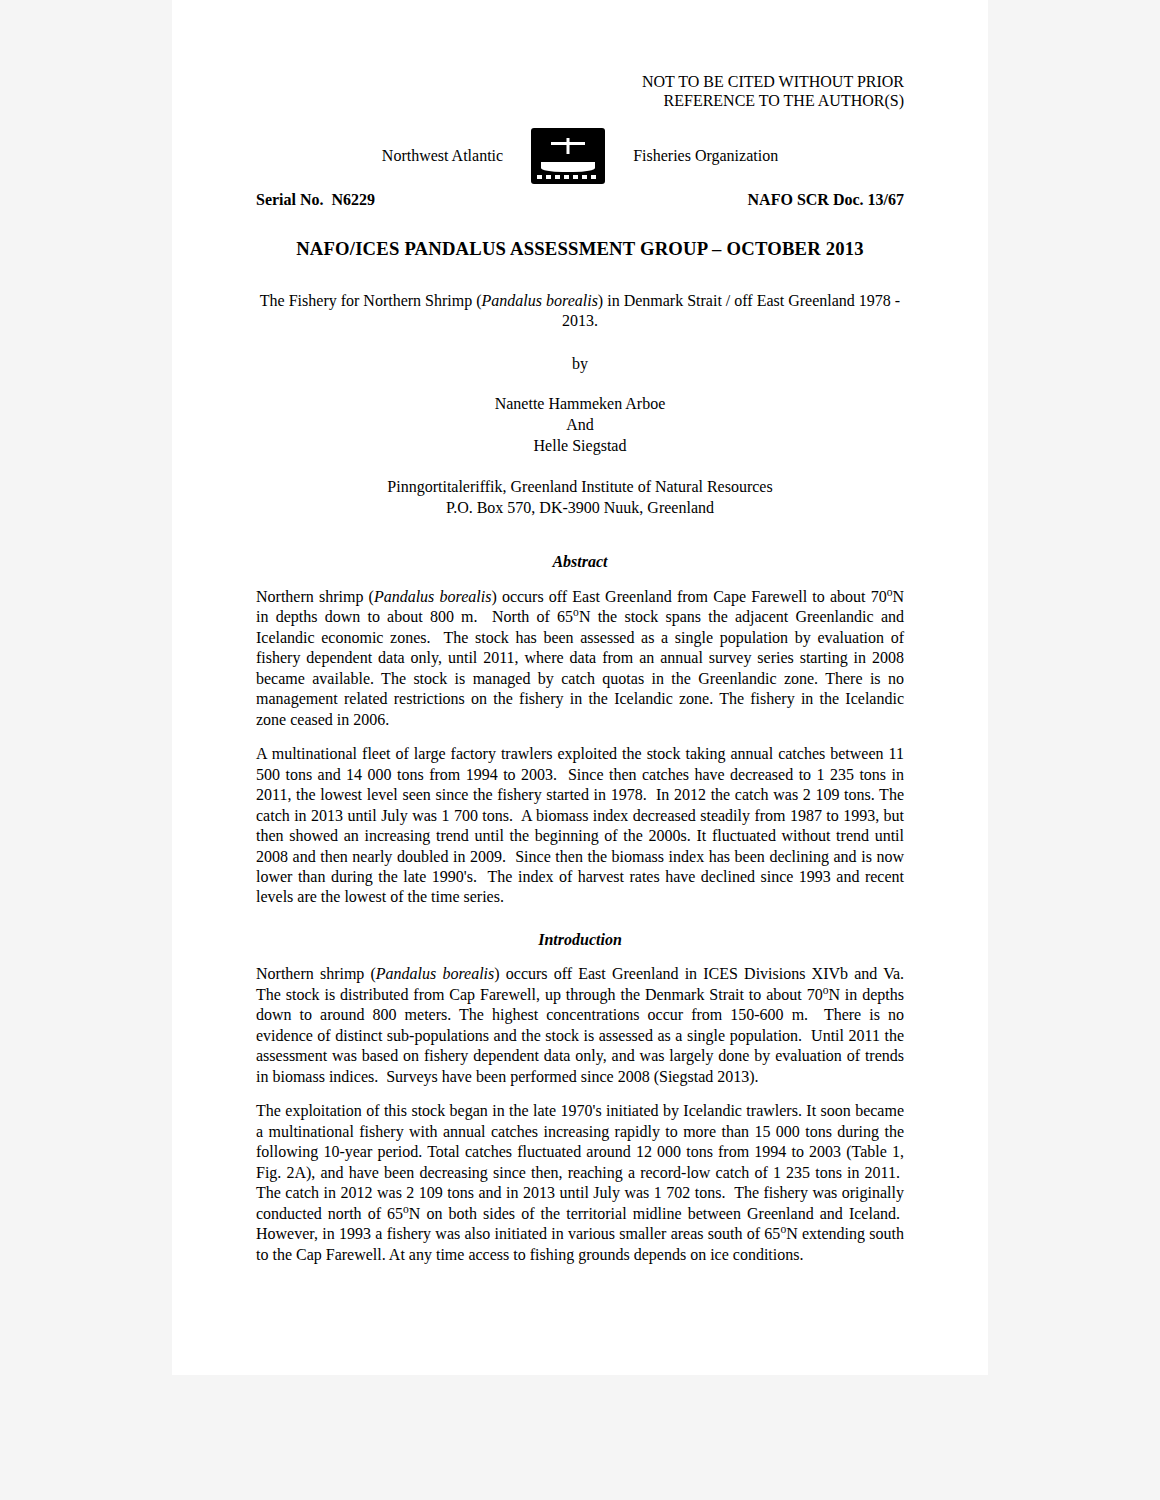NOT TO BE CITED WITHOUT PRIOR
REFERENCE TO THE AUTHOR(S)
Northwest Atlantic Fisheries Organization
Serial No. N6229 NAFO SCR Doc. 13/67
NAFO/ICES PANDALUS ASSESSMENT GROUP – OCTOBER 2013
The Fishery for Northern Shrimp (Pandalus borealis) in Denmark Strait / off East Greenland 1978 - 2013.
by
Nanette Hammeken Arboe
And
Helle Siegstad
Pinngortitaleriffik, Greenland Institute of Natural Resources
P.O. Box 570, DK-3900 Nuuk, Greenland
Abstract
Northern shrimp (Pandalus borealis) occurs off East Greenland from Cape Farewell to about 70oN in depths down to about 800 m. North of 65oN the stock spans the adjacent Greenlandic and Icelandic economic zones. The stock has been assessed as a single population by evaluation of fishery dependent data only, until 2011, where data from an annual survey series starting in 2008 became available. The stock is managed by catch quotas in the Greenlandic zone. There is no management related restrictions on the fishery in the Icelandic zone. The fishery in the Icelandic zone ceased in 2006.
A multinational fleet of large factory trawlers exploited the stock taking annual catches between 11 500 tons and 14 000 tons from 1994 to 2003. Since then catches have decreased to 1 235 tons in 2011, the lowest level seen since the fishery started in 1978. In 2012 the catch was 2 109 tons. The catch in 2013 until July was 1 700 tons. A biomass index decreased steadily from 1987 to 1993, but then showed an increasing trend until the beginning of the 2000s. It fluctuated without trend until 2008 and then nearly doubled in 2009. Since then the biomass index has been declining and is now lower than during the late 1990's. The index of harvest rates have declined since 1993 and recent levels are the lowest of the time series.
Introduction
Northern shrimp (Pandalus borealis) occurs off East Greenland in ICES Divisions XIVb and Va. The stock is distributed from Cap Farewell, up through the Denmark Strait to about 70oN in depths down to around 800 meters. The highest concentrations occur from 150-600 m. There is no evidence of distinct sub-populations and the stock is assessed as a single population. Until 2011 the assessment was based on fishery dependent data only, and was largely done by evaluation of trends in biomass indices. Surveys have been performed since 2008 (Siegstad 2013).
The exploitation of this stock began in the late 1970's initiated by Icelandic trawlers. It soon became a multinational fishery with annual catches increasing rapidly to more than 15 000 tons during the following 10-year period. Total catches fluctuated around 12 000 tons from 1994 to 2003 (Table 1, Fig. 2A), and have been decreasing since then, reaching a record-low catch of 1 235 tons in 2011. The catch in 2012 was 2 109 tons and in 2013 until July was 1 702 tons. The fishery was originally conducted north of 65oN on both sides of the territorial midline between Greenland and Iceland. However, in 1993 a fishery was also initiated in various smaller areas south of 65oN extending south to the Cap Farewell. At any time access to fishing grounds depends on ice conditions.